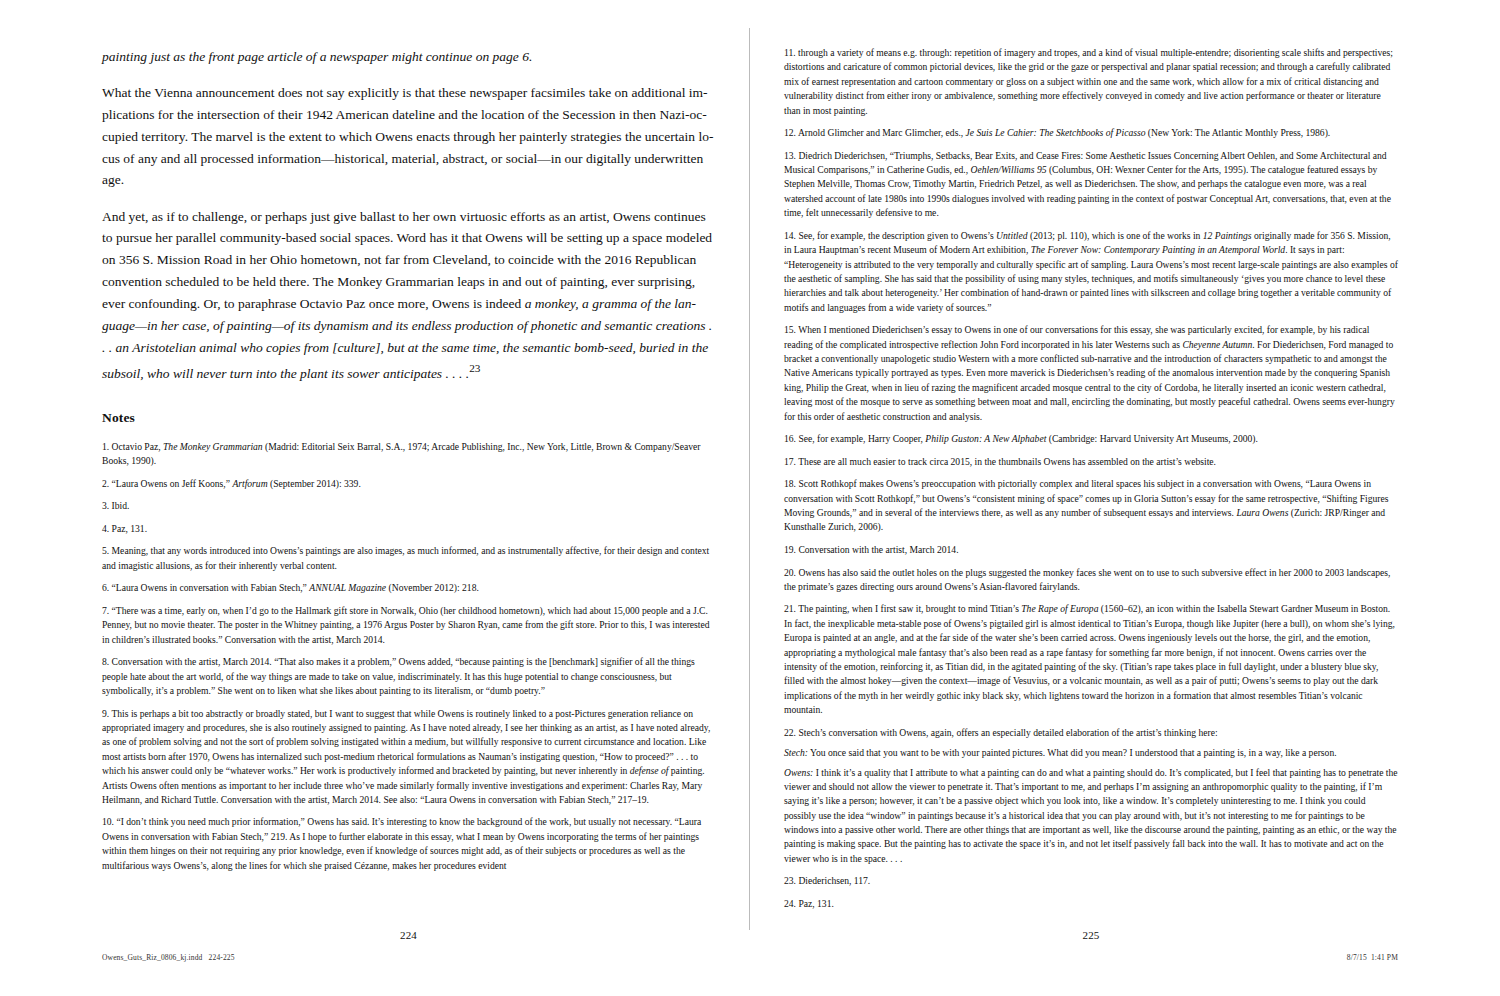painting just as the front page article of a newspaper might continue on page 6.
What the Vienna announcement does not say explicitly is that these newspaper facsimiles take on additional implications for the intersection of their 1942 American dateline and the location of the Secession in then Nazi-occupied territory. The marvel is the extent to which Owens enacts through her painterly strategies the uncertain locus of any and all processed information—historical, material, abstract, or social—in our digitally underwritten age.
And yet, as if to challenge, or perhaps just give ballast to her own virtuosic efforts as an artist, Owens continues to pursue her parallel community-based social spaces. Word has it that Owens will be setting up a space modeled on 356 S. Mission Road in her Ohio hometown, not far from Cleveland, to coincide with the 2016 Republican convention scheduled to be held there. The Monkey Grammarian leaps in and out of painting, ever surprising, ever confounding. Or, to paraphrase Octavio Paz once more, Owens is indeed a monkey, a gramma of the language—in her case, of painting—of its dynamism and its endless production of phonetic and semantic creations . . . an Aristotelian animal who copies from [culture], but at the same time, the semantic bomb-seed, buried in the subsoil, who will never turn into the plant its sower anticipates . . . .23
Notes
Octavio Paz, The Monkey Grammarian (Madrid: Editorial Seix Barral, S.A., 1974; Arcade Publishing, Inc., New York, Little, Brown & Company/Seaver Books, 1990).
“Laura Owens on Jeff Koons,” Artforum (September 2014): 339.
Ibid.
Paz, 131.
Meaning, that any words introduced into Owens’s paintings are also images, as much informed, and as instrumentally affective, for their design and context and imagistic allusions, as for their inherently verbal content.
“Laura Owens in conversation with Fabian Stech,” ANNUAL Magazine (November 2012): 218.
“There was a time, early on, when I’d go to the Hallmark gift store in Norwalk, Ohio (her childhood hometown), which had about 15,000 people and a J.C. Penney, but no movie theater. The poster in the Whitney painting, a 1976 Argus Poster by Sharon Ryan, came from the gift store. Prior to this, I was interested in children’s illustrated books.” Conversation with the artist, March 2014.
Conversation with the artist, March 2014. “That also makes it a problem,” Owens added, “because painting is the [benchmark] signifier of all the things people hate about the art world, of the way things are made to take on value, indiscriminately. It has this huge potential to change consciousness, but symbolically, it’s a problem.” She went on to liken what she likes about painting to its literalism, or “dumb poetry.”
This is perhaps a bit too abstractly or broadly stated, but I want to suggest that while Owens is routinely linked to a post-Pictures generation reliance on appropriated imagery and procedures, she is also routinely assigned to painting. As I have noted already, I see her thinking as an artist, as I have noted already, as one of problem solving and not the sort of problem solving instigated within a medium, but willfully responsive to current circumstance and location. Like most artists born after 1970, Owens has internalized such post-medium rhetorical formulations as Nauman’s instigating question, “How to proceed?” . . . to which his answer could only be “whatever works.” Her work is productively informed and bracketed by painting, but never inherently in defense of painting. Artists Owens often mentions as important to her include three who’ve made similarly formally inventive investigations and experiment: Charles Ray, Mary Heilmann, and Richard Tuttle. Conversation with the artist, March 2014. See also: “Laura Owens in conversation with Fabian Stech,” 217–19.
“I don’t think you need much prior information,” Owens has said. It’s interesting to know the background of the work, but usually not necessary. “Laura Owens in conversation with Fabian Stech,” 219. As I hope to further elaborate in this essay, what I mean by Owens incorporating the terms of her paintings within them hinges on their not requiring any prior knowledge, even if knowledge of sources might add, as of their subjects or procedures as well as the multifarious ways Owens’s, along the lines for which she praised Cézanne, makes her procedures evident
224
Owens_Guts_Riz_0806_kj.indd 224-225
through a variety of means e.g. through: repetition of imagery and tropes, and a kind of visual multiple-entendre; disorienting scale shifts and perspectives; distortions and caricature of common pictorial devices, like the grid or the gaze or perspectival and planar spatial recession; and through a carefully calibrated mix of earnest representation and cartoon commentary or gloss on a subject within one and the same work, which allow for a mix of critical distancing and vulnerability distinct from either irony or ambivalence, something more effectively conveyed in comedy and live action performance or theater or literature than in most painting.
Arnold Glimcher and Marc Glimcher, eds., Je Suis Le Cahier: The Sketchbooks of Picasso (New York: The Atlantic Monthly Press, 1986).
Diedrich Diederichsen, “Triumphs, Setbacks, Bear Exits, and Cease Fires: Some Aesthetic Issues Concerning Albert Oehlen, and Some Architectural and Musical Comparisons,” in Catherine Gudis, ed., Oehlen/Williams 95 (Columbus, OH: Wexner Center for the Arts, 1995). The catalogue featured essays by Stephen Melville, Thomas Crow, Timothy Martin, Friedrich Petzel, as well as Diederichsen. The show, and perhaps the catalogue even more, was a real watershed account of late 1980s into 1990s dialogues involved with reading painting in the context of postwar Conceptual Art, conversations, that, even at the time, felt unnecessarily defensive to me.
See, for example, the description given to Owens’s Untitled (2013; pl. 110), which is one of the works in 12 Paintings originally made for 356 S. Mission, in Laura Hauptman’s recent Museum of Modern Art exhibition, The Forever Now: Contemporary Painting in an Atemporal World. It says in part: “Heterogeneity is attributed to the very temporally and culturally specific art of sampling. Laura Owens’s most recent large-scale paintings are also examples of the aesthetic of sampling. She has said that the possibility of using many styles, techniques, and motifs simultaneously ‘gives you more chance to level these hierarchies and talk about heterogeneity.’ Her combination of hand-drawn or painted lines with silkscreen and collage bring together a veritable community of motifs and languages from a wide variety of sources.”
When I mentioned Diederichsen’s essay to Owens in one of our conversations for this essay, she was particularly excited, for example, by his radical reading of the complicated introspective reflection John Ford incorporated in his later Westerns such as Cheyenne Autumn. For Diederichsen, Ford managed to bracket a conventionally unapologetic studio Western with a more conflicted sub-narrative and the introduction of characters sympathetic to and amongst the Native Americans typically portrayed as types. Even more maverick is Diederichsen’s reading of the anomalous intervention made by the conquering Spanish king, Philip the Great, when in lieu of razing the magnificent arcaded mosque central to the city of Cordoba, he literally inserted an iconic western cathedral, leaving most of the mosque to serve as something between moat and mall, encircling the dominating, but mostly peaceful cathedral. Owens seems ever-hungry for this order of aesthetic construction and analysis.
See, for example, Harry Cooper, Philip Guston: A New Alphabet (Cambridge: Harvard University Art Museums, 2000).
These are all much easier to track circa 2015, in the thumbnails Owens has assembled on the artist’s website.
Scott Rothkopf makes Owens’s preoccupation with pictorially complex and literal spaces his subject in a conversation with Owens, “Laura Owens in conversation with Scott Rothkopf,” but Owens’s “consistent mining of space” comes up in Gloria Sutton’s essay for the same retrospective, “Shifting Figures Moving Grounds,” and in several of the interviews there, as well as any number of subsequent essays and interviews. Laura Owens (Zurich: JRP/Ringer and Kunsthalle Zurich, 2006).
Conversation with the artist, March 2014.
Owens has also said the outlet holes on the plugs suggested the monkey faces she went on to use to such subversive effect in her 2000 to 2003 landscapes, the primate’s gazes directing ours around Owens’s Asian-flavored fairylands.
The painting, when I first saw it, brought to mind Titian’s The Rape of Europa (1560–62), an icon within the Isabella Stewart Gardner Museum in Boston. In fact, the inexplicable meta-stable pose of Owens’s pigtailed girl is almost identical to Titian’s Europa, though like Jupiter (here a bull), on whom she’s lying, Europa is painted at an angle, and at the far side of the water she’s been carried across. Owens ingeniously levels out the horse, the girl, and the emotion, appropriating a mythological male fantasy that’s also been read as a rape fantasy for something far more benign, if not innocent. Owens carries over the intensity of the emotion, reinforcing it, as Titian did, in the agitated painting of the sky. (Titian’s rape takes place in full daylight, under a blustery blue sky, filled with the almost hokey—given the context—image of Vesuvius, or a volcanic mountain, as well as a pair of putti; Owens’s seems to play out the dark implications of the myth in her weirdly gothic inky black sky, which lightens toward the horizon in a formation that almost resembles Titian’s volcanic mountain.
Stech’s conversation with Owens, again, offers an especially detailed elaboration of the artist’s thinking here:
Stech: You once said that you want to be with your painted pictures. What did you mean? I understood that a painting is, in a way, like a person.
Owens: I think it’s a quality that I attribute to what a painting can do and what a painting should do. It’s complicated, but I feel that painting has to penetrate the viewer and should not allow the viewer to penetrate it. That’s important to me, and perhaps I’m assigning an anthropomorphic quality to the painting, if I’m saying it’s like a person; however, it can’t be a passive object which you look into, like a window. It’s completely uninteresting to me. I think you could possibly use the idea “window” in paintings because it’s a historical idea that you can play around with, but it’s not interesting to me for paintings to be windows into a passive other world. There are other things that are important as well, like the discourse around the painting, painting as an ethic, or the way the painting is making space. But the painting has to activate the space it’s in, and not let itself passively fall back into the wall. It has to motivate and act on the viewer who is in the space. . . .
Diederichsen, 117.
Paz, 131.
225
8/7/15 1:41 PM